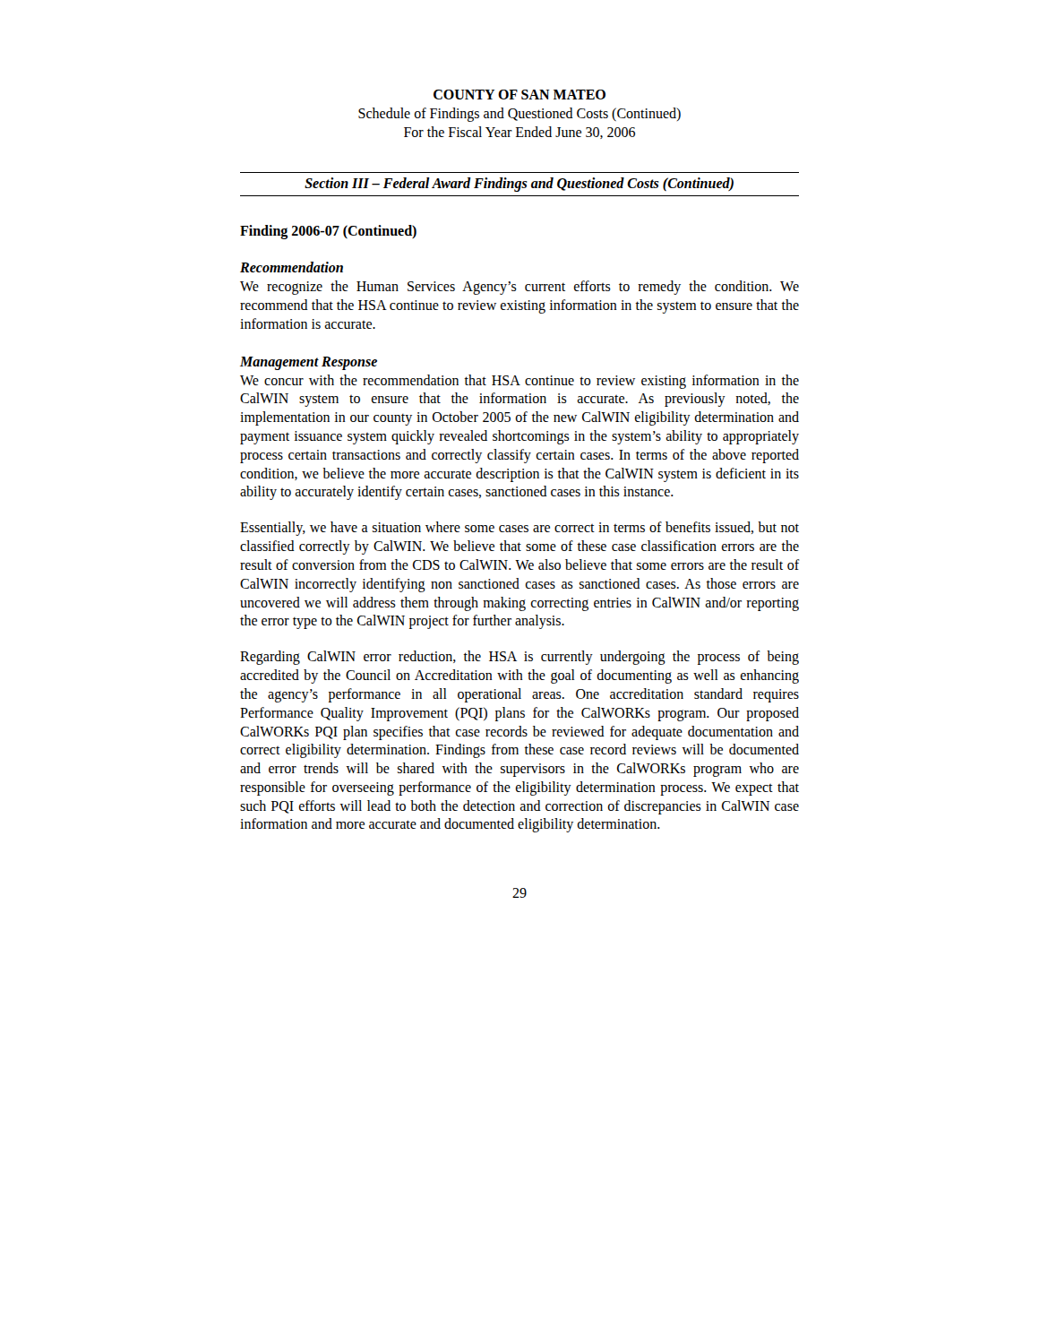COUNTY OF SAN MATEO
Schedule of Findings and Questioned Costs (Continued)
For the Fiscal Year Ended June 30, 2006
Section III – Federal Award Findings and Questioned Costs (Continued)
Finding 2006-07 (Continued)
Recommendation
We recognize the Human Services Agency’s current efforts to remedy the condition. We recommend that the HSA continue to review existing information in the system to ensure that the information is accurate.
Management Response
We concur with the recommendation that HSA continue to review existing information in the CalWIN system to ensure that the information is accurate. As previously noted, the implementation in our county in October 2005 of the new CalWIN eligibility determination and payment issuance system quickly revealed shortcomings in the system’s ability to appropriately process certain transactions and correctly classify certain cases. In terms of the above reported condition, we believe the more accurate description is that the CalWIN system is deficient in its ability to accurately identify certain cases, sanctioned cases in this instance.
Essentially, we have a situation where some cases are correct in terms of benefits issued, but not classified correctly by CalWIN. We believe that some of these case classification errors are the result of conversion from the CDS to CalWIN. We also believe that some errors are the result of CalWIN incorrectly identifying non sanctioned cases as sanctioned cases. As those errors are uncovered we will address them through making correcting entries in CalWIN and/or reporting the error type to the CalWIN project for further analysis.
Regarding CalWIN error reduction, the HSA is currently undergoing the process of being accredited by the Council on Accreditation with the goal of documenting as well as enhancing the agency’s performance in all operational areas. One accreditation standard requires Performance Quality Improvement (PQI) plans for the CalWORKs program. Our proposed CalWORKs PQI plan specifies that case records be reviewed for adequate documentation and correct eligibility determination. Findings from these case record reviews will be documented and error trends will be shared with the supervisors in the CalWORKs program who are responsible for overseeing performance of the eligibility determination process. We expect that such PQI efforts will lead to both the detection and correction of discrepancies in CalWIN case information and more accurate and documented eligibility determination.
29